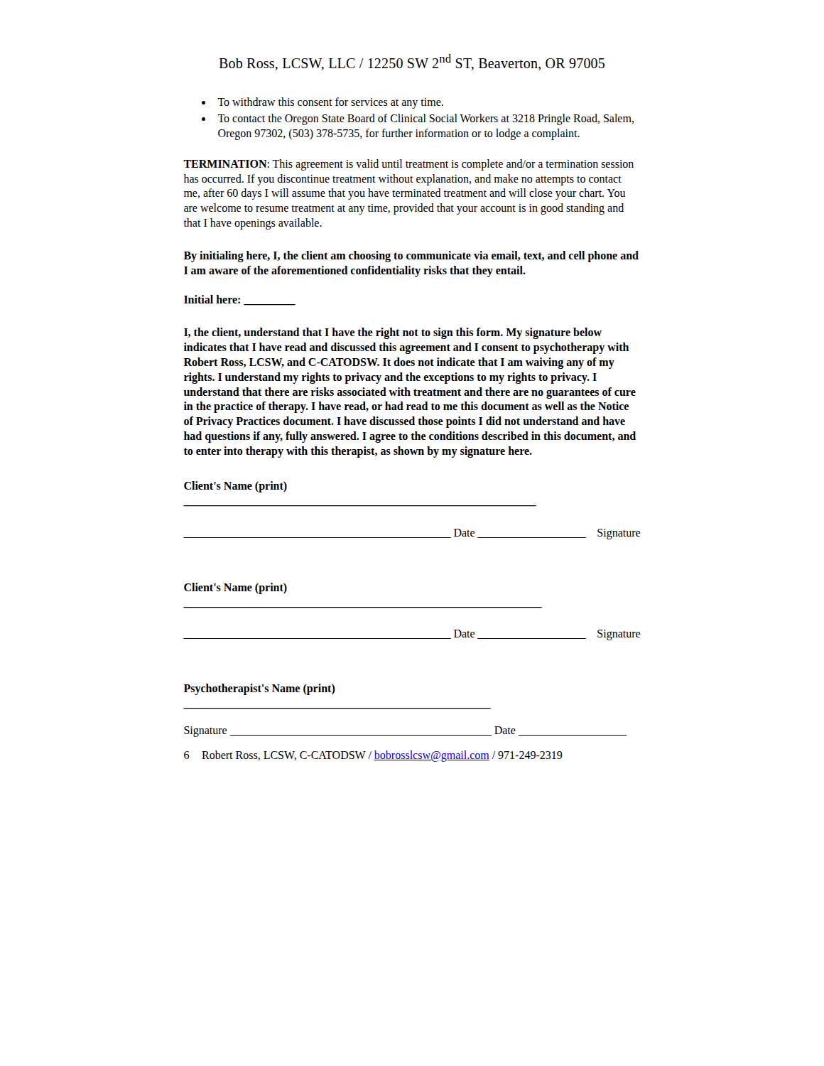Bob Ross, LCSW, LLC / 12250 SW 2nd ST, Beaverton, OR 97005
To withdraw this consent for services at any time.
To contact the Oregon State Board of Clinical Social Workers at 3218 Pringle Road, Salem, Oregon 97302, (503) 378-5735, for further information or to lodge a complaint.
TERMINATION: This agreement is valid until treatment is complete and/or a termination session has occurred. If you discontinue treatment without explanation, and make no attempts to contact me, after 60 days I will assume that you have terminated treatment and will close your chart. You are welcome to resume treatment at any time, provided that your account is in good standing and that I have openings available.
By initialing here, I, the client am choosing to communicate via email, text, and cell phone and I am aware of the aforementioned confidentiality risks that they entail.
Initial here: _________
I, the client, understand that I have the right not to sign this form. My signature below indicates that I have read and discussed this agreement and I consent to psychotherapy with Robert Ross, LCSW, and C-CATODSW. It does not indicate that I am waiving any of my rights. I understand my rights to privacy and the exceptions to my rights to privacy. I understand that there are risks associated with treatment and there are no guarantees of cure in the practice of therapy. I have read, or had read to me this document as well as the Notice of Privacy Practices document. I have discussed those points I did not understand and have had questions if any, fully answered. I agree to the conditions described in this document, and to enter into therapy with this therapist, as shown by my signature here.
Client's Name (print) ______________________________________________________________
Signature
_______________________________________________ Date ___________________
Client's Name (print) _______________________________________________________________
Signature
_______________________________________________ Date ___________________
Psychotherapist's Name (print) ______________________________________________________
Signature ______________________________________________ Date ___________________
6 Robert Ross, LCSW, C-CATODSW / bobrosslcsw@gmail.com / 971-249-2319